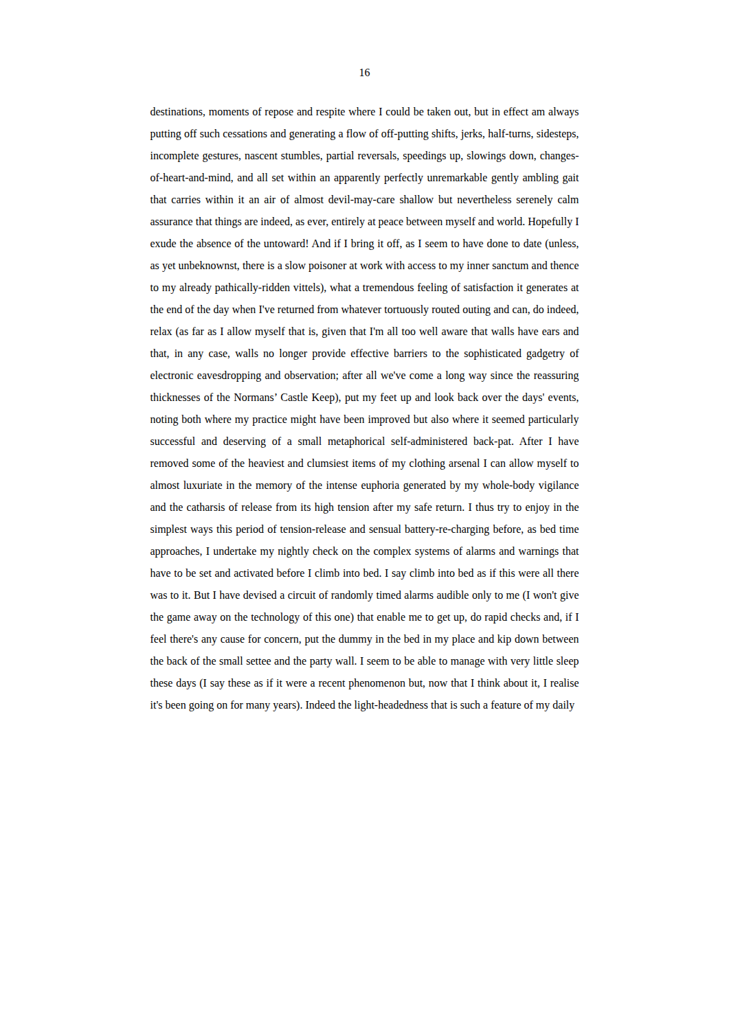16
destinations, moments of repose and respite where I could be taken out, but in effect am always putting off such cessations and generating a flow of off-putting shifts, jerks, half-turns, sidesteps, incomplete gestures, nascent stumbles, partial reversals, speedings up, slowings down, changes-of-heart-and-mind, and all set within an apparently perfectly unremarkable gently ambling gait that carries within it an air of almost devil-may-care shallow but nevertheless serenely calm assurance that things are indeed, as ever, entirely at peace between myself and world. Hopefully I exude the absence of the untoward! And if I bring it off, as I seem to have done to date (unless, as yet unbeknownst, there is a slow poisoner at work with access to my inner sanctum and thence to my already pathically-ridden vittels), what a tremendous feeling of satisfaction it generates at the end of the day when I've returned from whatever tortuously routed outing and can, do indeed, relax (as far as I allow myself that is, given that I'm all too well aware that walls have ears and that, in any case, walls no longer provide effective barriers to the sophisticated gadgetry of electronic eavesdropping and observation; after all we've come a long way since the reassuring thicknesses of the Normans’ Castle Keep), put my feet up and look back over the days' events, noting both where my practice might have been improved but also where it seemed particularly successful and deserving of a small metaphorical self-administered back-pat. After I have removed some of the heaviest and clumsiest items of my clothing arsenal I can allow myself to almost luxuriate in the memory of the intense euphoria generated by my whole-body vigilance and the catharsis of release from its high tension after my safe return. I thus try to enjoy in the simplest ways this period of tension-release and sensual battery-re-charging before, as bed time approaches, I undertake my nightly check on the complex systems of alarms and warnings that have to be set and activated before I climb into bed. I say climb into bed as if this were all there was to it. But I have devised a circuit of randomly timed alarms audible only to me (I won't give the game away on the technology of this one) that enable me to get up, do rapid checks and, if I feel there's any cause for concern, put the dummy in the bed in my place and kip down between the back of the small settee and the party wall. I seem to be able to manage with very little sleep these days (I say these as if it were a recent phenomenon but, now that I think about it, I realise it's been going on for many years). Indeed the light-headedness that is such a feature of my daily